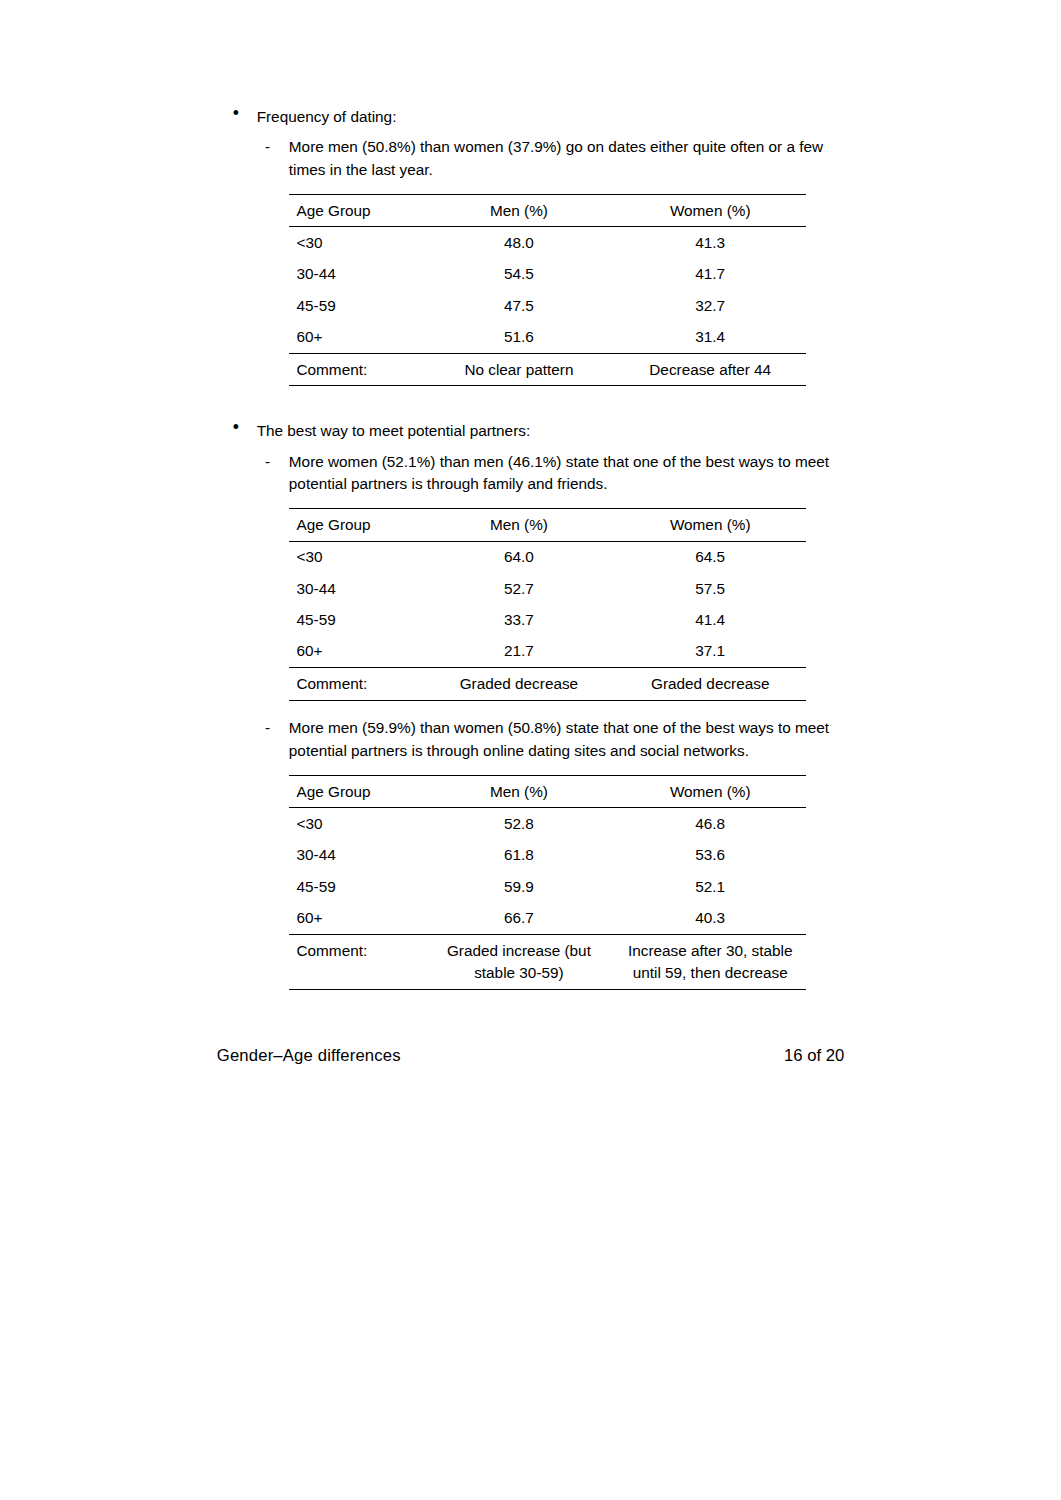Frequency of dating:
More men (50.8%) than women (37.9%) go on dates either quite often or a few times in the last year.
| Age Group | Men (%) | Women (%) |
| --- | --- | --- |
| <30 | 48.0 | 41.3 |
| 30-44 | 54.5 | 41.7 |
| 45-59 | 47.5 | 32.7 |
| 60+ | 51.6 | 31.4 |
| Comment: | No clear pattern | Decrease after 44 |
The best way to meet potential partners:
More women (52.1%) than men (46.1%) state that one of the best ways to meet potential partners is through family and friends.
| Age Group | Men (%) | Women (%) |
| --- | --- | --- |
| <30 | 64.0 | 64.5 |
| 30-44 | 52.7 | 57.5 |
| 45-59 | 33.7 | 41.4 |
| 60+ | 21.7 | 37.1 |
| Comment: | Graded decrease | Graded decrease |
More men (59.9%) than women (50.8%) state that one of the best ways to meet potential partners is through online dating sites and social networks.
| Age Group | Men (%) | Women (%) |
| --- | --- | --- |
| <30 | 52.8 | 46.8 |
| 30-44 | 61.8 | 53.6 |
| 45-59 | 59.9 | 52.1 |
| 60+ | 66.7 | 40.3 |
| Comment: | Graded increase (but stable 30-59) | Increase after 30, stable until 59, then decrease |
Gender–Age differences
16 of 20